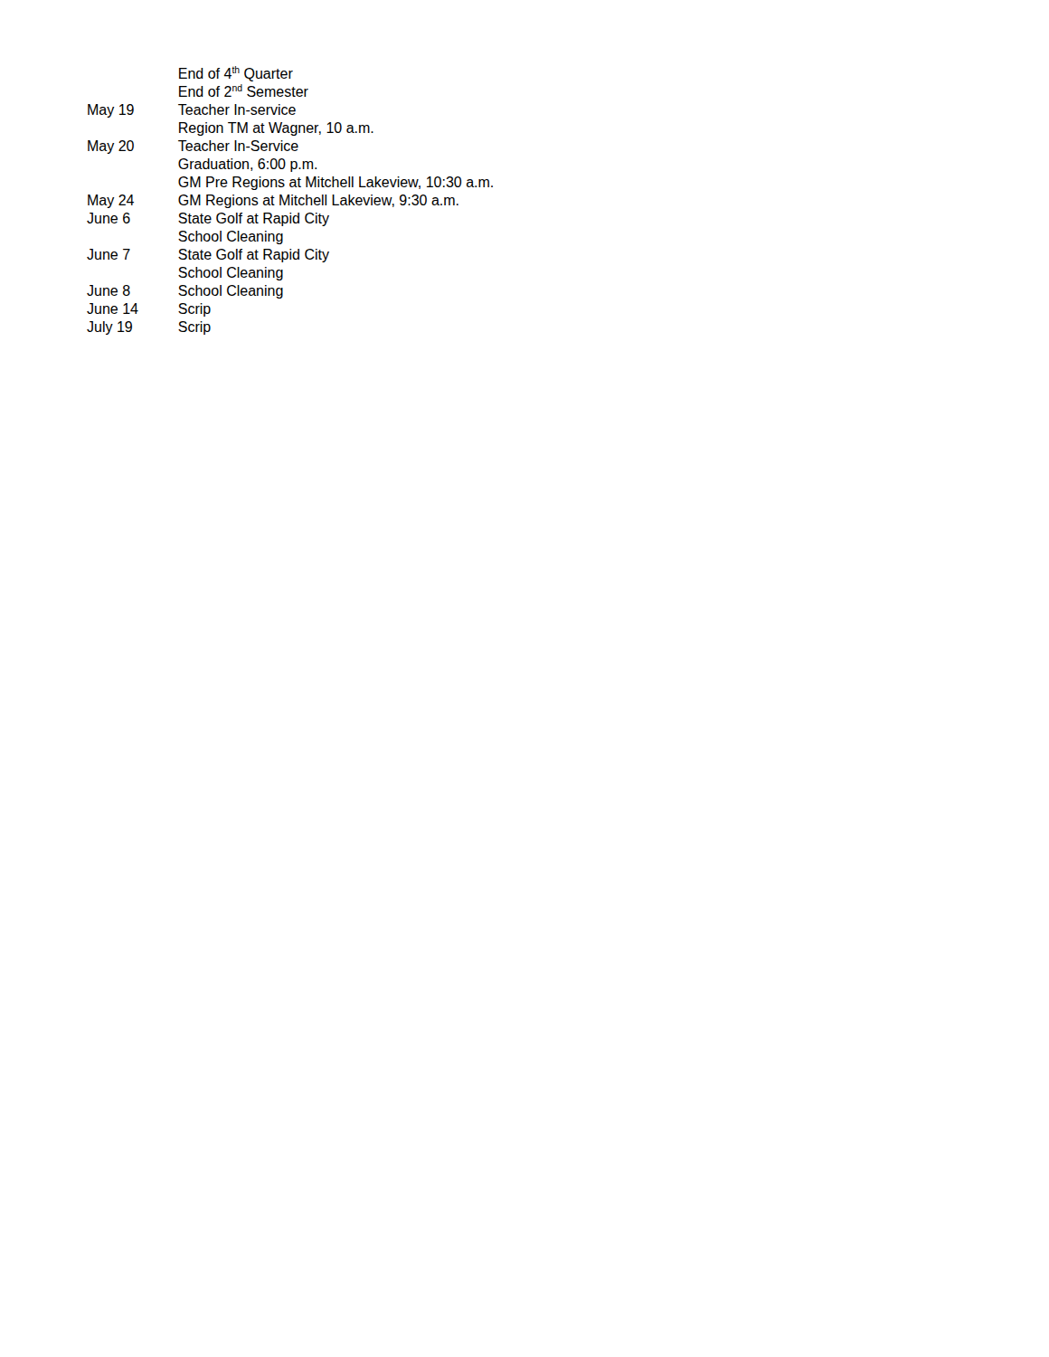| | End of 4 th Quarter |
| | End of 2 nd Semester |
| May 19 | Teacher In-service |
| | Region TM at Wagner, 10 a.m. |
| May 20 | Teacher In-Service |
| | Graduation, 6:00 p.m. |
| | GM Pre Regions at Mitchell Lakeview, 10:30 a.m. |
| May 24 | GM Regions at Mitchell Lakeview, 9:30 a.m. |
| June 6 | State Golf at Rapid City |
| | School Cleaning |
| June 7 | State Golf at Rapid City |
| | School Cleaning |
| June 8 | School Cleaning |
| June 14 | Scrip |
| July 19 | Scrip |